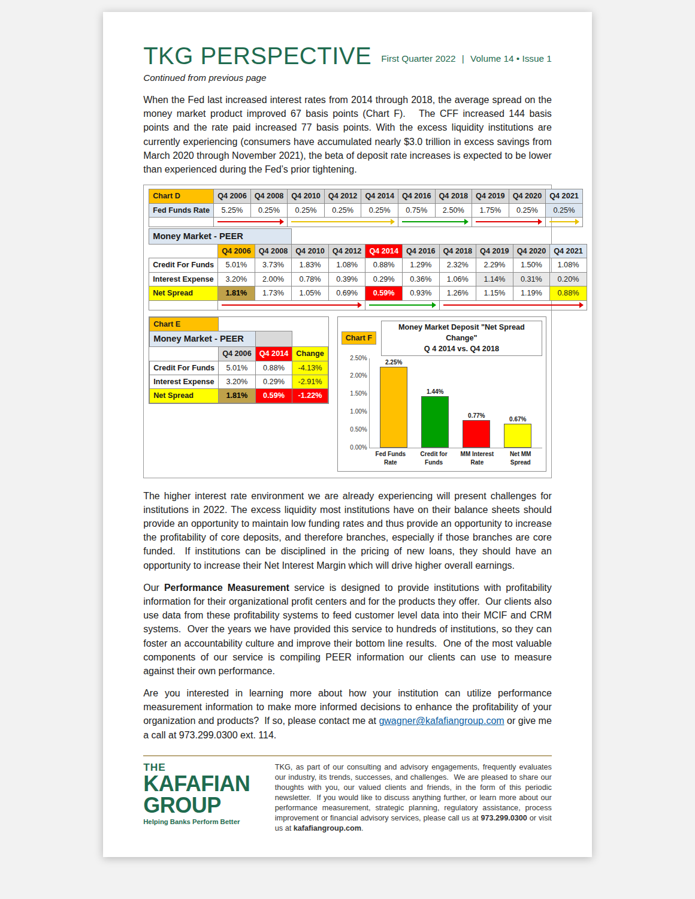TKG PERSPECTIVE
First Quarter 2022 | Volume 14 • Issue 1
Continued from previous page
When the Fed last increased interest rates from 2014 through 2018, the average spread on the money market product improved 67 basis points (Chart F). The CFF increased 144 basis points and the rate paid increased 77 basis points. With the excess liquidity institutions are currently experiencing (consumers have accumulated nearly $3.0 trillion in excess savings from March 2020 through November 2021), the beta of deposit rate increases is expected to be lower than experienced during the Fed’s prior tightening.
| Chart D | Q4 2006 | Q4 2008 | Q4 2010 | Q4 2012 | Q4 2014 | Q4 2016 | Q4 2018 | Q4 2019 | Q4 2020 | Q4 2021 |
| Fed Funds Rate | 5.25% | 0.25% | 0.25% | 0.25% | 0.25% | 0.75% | 2.50% | 1.75% | 0.25% | 0.25% |
| Money Market - PEER | |
| | Q4 2006 | Q4 2008 | Q4 2010 | Q4 2012 | Q4 2014 | Q4 2016 | Q4 2018 | Q4 2019 | Q4 2020 | Q4 2021 |
| Credit For Funds | 5.01% | 3.73% | 1.83% | 1.08% | 0.88% | 1.29% | 2.32% | 2.29% | 1.50% | 1.08% |
| Interest Expense | 3.20% | 2.00% | 0.78% | 0.39% | 0.29% | 0.36% | 1.06% | 1.14% | 0.31% | 0.20% |
| Net Spread | 1.81% | 1.73% | 1.05% | 0.69% | 0.59% | 0.93% | 1.26% | 1.15% | 1.19% | 0.88% |
| Chart E | | |
| Money Market - PEER | |
| | Q4 2006 | Q4 2014 | Change |
| Credit For Funds | 5.01% | 0.88% | -4.13% |
| Interest Expense | 3.20% | 0.29% | -2.91% |
| Net Spread | 1.81% | 0.59% | -1.22% |
Chart F
Money Market Deposit "Net Spread Change"
Q 4 2014 vs. Q4 2018
2.50% 2.00% 1.50% 1.00% 0.50% 0.00%
2.25%
1.44%
0.77%
0.67%
Fed Funds Rate
Credit for Funds
MM Interest Rate
Net MM Spread
The higher interest rate environment we are already experiencing will present challenges for institutions in 2022. The excess liquidity most institutions have on their balance sheets should provide an opportunity to maintain low funding rates and thus provide an opportunity to increase the profitability of core deposits, and therefore branches, especially if those branches are core funded. If institutions can be disciplined in the pricing of new loans, they should have an opportunity to increase their Net Interest Margin which will drive higher overall earnings.
Our Performance Measurement service is designed to provide institutions with profitability information for their organizational profit centers and for the products they offer. Our clients also use data from these profitability systems to feed customer level data into their MCIF and CRM systems. Over the years we have provided this service to hundreds of institutions, so they can foster an accountability culture and improve their bottom line results. One of the most valuable components of our service is compiling PEER information our clients can use to measure against their own performance.
Are you interested in learning more about how your institution can utilize performance measurement information to make more informed decisions to enhance the profitability of your organization and products? If so, please contact me at gwagner@kafafiangroup.com or give me a call at 973.299.0300 ext. 114.
THE
KAFAFIAN
GROUP
Helping Banks Perform Better
TKG, as part of our consulting and advisory engagements, frequently evaluates our industry, its trends, successes, and challenges. We are pleased to share our thoughts with you, our valued clients and friends, in the form of this periodic newsletter. If you would like to discuss anything further, or learn more about our performance measurement, strategic planning, regulatory assistance, process improvement or financial advisory services, please call us at 973.299.0300 or visit us at kafafiangroup.com.